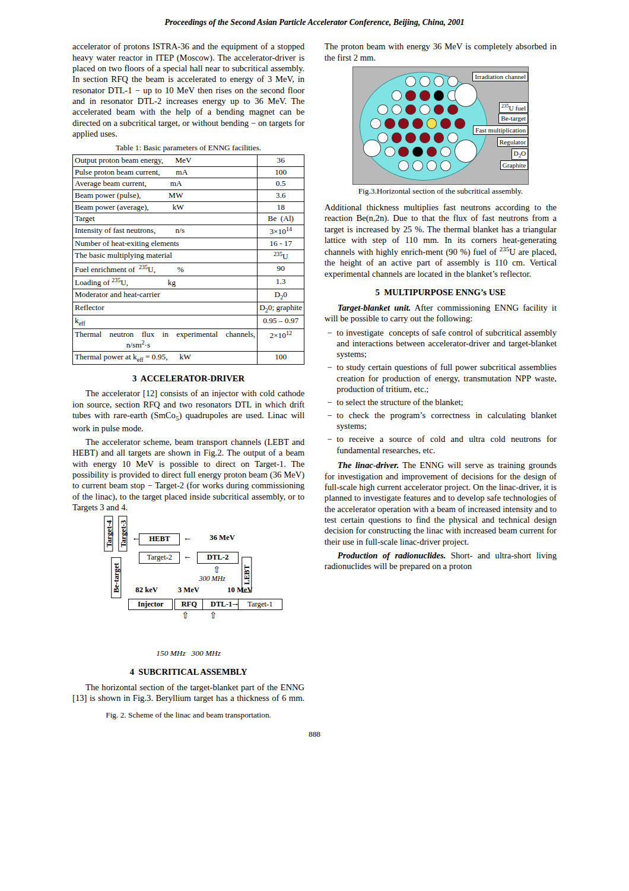Proceedings of the Second Asian Particle Accelerator Conference, Beijing, China, 2001
accelerator of protons ISTRA-36 and the equipment of a stopped heavy water reactor in ITEP (Moscow). The accelerator-driver is placed on two floors of a special hall near to subcritical assembly. In section RFQ the beam is accelerated to energy of 3 MeV, in resonator DTL-1 − up to 10 MeV then rises on the second floor and in resonator DTL-2 increases energy up to 36 MeV. The accelerated beam with the help of a bending magnet can be directed on a subcritical target, or without bending − on targets for applied uses.
Table 1: Basic parameters of ENNG facilities.
| Output proton beam energy, MeV | 36 |
| Pulse proton beam current, mA | 100 |
| Average beam current, mA | 0.5 |
| Beam power (pulse), MW | 3.6 |
| Beam power (average), kW | 18 |
| Target | Be (Al) |
| Intensity of fast neutrons, n/s | 3×10 14 |
| Number of heat-exiting elements | 16 - 17 |
| The basic multiplying material | 235 U |
| Fuel enrichment of 235 U, % | 90 |
| Loading of 235 U, kg | 1.3 |
| Moderator and heat-carrier | D 2 0 |
| Reflector | D 2 0; graphite |
| k eff | 0.95 – 0.97 |
| Thermal neutron flux in experimental channels, n/sm 2 ·s | 2×10 12 |
| Thermal power at k eff = 0.95, kW | 100 |
3 ACCELERATOR-DRIVER
The accelerator [12] consists of an injector with cold cathode ion source, section RFQ and two resonators DTL in which drift tubes with rare-earth (SmCo5) quadrupoles are used. Linac will work in pulse mode.
The accelerator scheme, beam transport channels (LEBT and HEBT) and all targets are shown in Fig.2. The output of a beam with energy 10 MeV is possible to direct on Target-1. The possibility is provided to direct full energy proton beam (36 MeV) to current beam stop − Target-2 (for works during commissioning of the linac), to the target placed inside subcritical assembly, or to Targets 3 and 4.
Target-4
Target-3
HEBT
36 MeV
Target-2
DTL-2
←
←
←
⇧
300 MHz
Be-target
LEBT
82 keV
3 MeV
10 MeV
Injector
RFQ
DTL-1
Target-1
→
⇧
⇧
Fig. 2. Scheme of the linac and beam transportation.
150 MHz 300 MHz
4 SUBCRITICAL ASSEMBLY
The horizontal section of the target-blanket part of the ENNG [13] is shown in Fig.3. Beryllium target has a thickness of 6 mm. The proton beam with energy 36 MeV is completely absorbed in the first 2 mm.
Irradiation channel
235U fuel
Be-target
Fast multiplication
Regulator
D2O
Graphite
Fig.3.Horizontal section of the subcritical assembly.
Additional thickness multiplies fast neutrons according to the reaction Be(n,2n). Due to that the flux of fast neutrons from a target is increased by 25 %. The thermal blanket has a triangular lattice with step of 110 mm. In its corners heat-generating channels with highly enrich-ment (90 %) fuel of 235U are placed, the height of an active part of assembly is 110 cm. Vertical experimental channels are located in the blanket’s reflector.
5 MULTIPURPOSE ENNG’s USE
Target-blanket unit. After commissioning ENNG facility it will be possible to carry out the following:
to investigate concepts of safe control of subcritical assembly and interactions between accelerator-driver and target-blanket systems;
to study certain questions of full power subcritical assemblies creation for production of energy, transmutation NPP waste, production of tritium, etc.;
to select the structure of the blanket;
to check the program’s correctness in calculating blanket systems;
to receive a source of cold and ultra cold neutrons for fundamental researches, etc.
The linac-driver. The ENNG will serve as training grounds for investigation and improvement of decisions for the design of full-scale high current accelerator project. On the linac-driver, it is planned to investigate features and to develop safe technologies of the accelerator operation with a beam of increased intensity and to test certain questions to find the physical and technical design decision for constructing the linac with increased beam current for their use in full-scale linac-driver project.
Production of radionuclides. Short- and ultra-short living radionuclides will be prepared on a proton
888